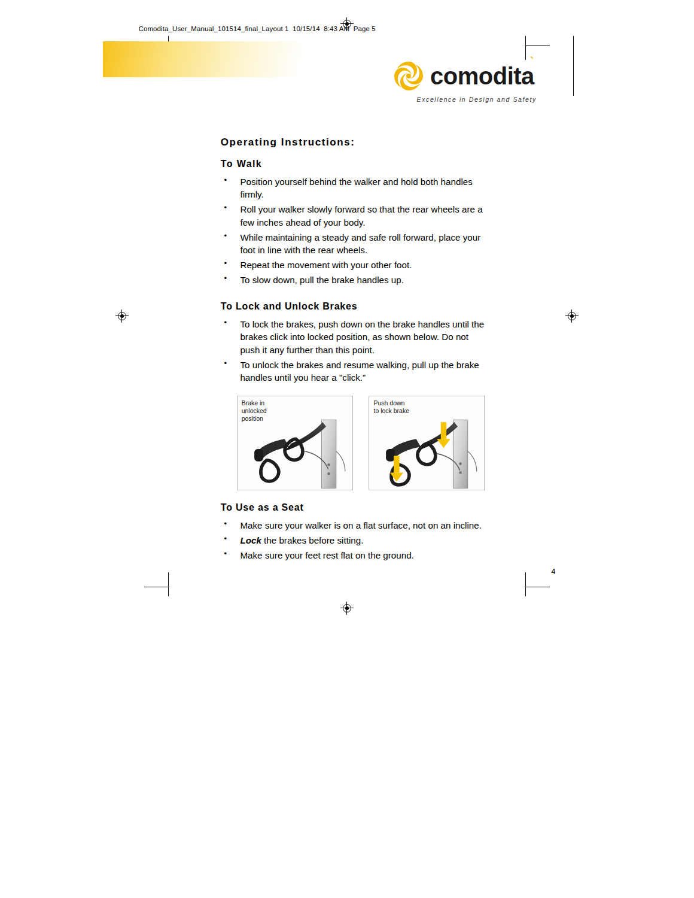Comodita_User_Manual_101514_final_Layout 1 10/15/14 8:43 AM Page 5
comodità
Excellence in Design and Safety
Operating Instructions:
To Walk
Position yourself behind the walker and hold both handles firmly.
Roll your walker slowly forward so that the rear wheels are a few inches ahead of your body.
While maintaining a steady and safe roll forward, place your foot in line with the rear wheels.
Repeat the movement with your other foot.
To slow down, pull the brake handles up.
To Lock and Unlock Brakes
To lock the brakes, push down on the brake handles until the brakes click into locked position, as shown below. Do not push it any further than this point.
To unlock the brakes and resume walking, pull up the brake handles until you hear a "click.”
Brake in
unlocked
position
Push down
to lock brake
To Use as a Seat
Make sure your walker is on a flat surface, not on an incline.
Lock the brakes before sitting.
Make sure your feet rest flat on the ground.
4